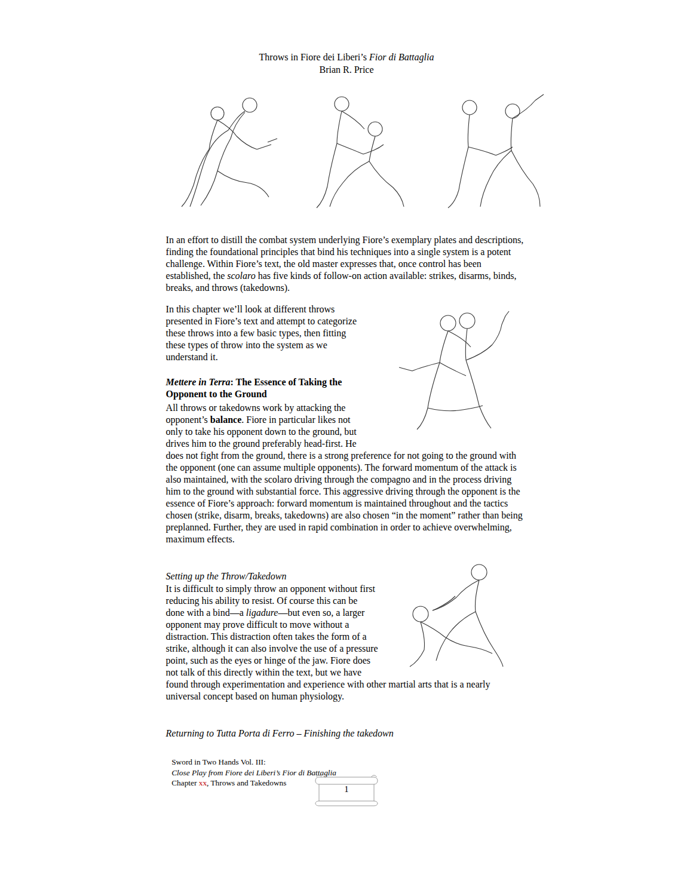Throws in Fiore dei Liberi’s Fior di Battaglia
Brian R. Price
In an effort to distill the combat system underlying Fiore’s exemplary plates and descriptions, finding the foundational principles that bind his techniques into a single system is a potent challenge. Within Fiore’s text, the old master expresses that, once control has been established, the scolaro has five kinds of follow-on action available: strikes, disarms, binds, breaks, and throws (takedowns).
In this chapter we’ll look at different throws presented in Fiore’s text and attempt to categorize these throws into a few basic types, then fitting these types of throw into the system as we understand it.
Mettere in Terra: The Essence of Taking the Opponent to the Ground
All throws or takedowns work by attacking the opponent’s balance. Fiore in particular likes not only to take his opponent down to the ground, but drives him to the ground preferably head-first. He does not fight from the ground, there is a strong preference for not going to the ground with the opponent (one can assume multiple opponents). The forward momentum of the attack is also maintained, with the scolaro driving through the compagno and in the process driving him to the ground with substantial force. This aggressive driving through the opponent is the essence of Fiore’s approach: forward momentum is maintained throughout and the tactics chosen (strike, disarm, breaks, takedowns) are also chosen “in the moment” rather than being preplanned. Further, they are used in rapid combination in order to achieve overwhelming, maximum effects.
Setting up the Throw/Takedown
It is difficult to simply throw an opponent without first reducing his ability to resist. Of course this can be done with a bind—a ligadure—but even so, a larger opponent may prove difficult to move without a distraction. This distraction often takes the form of a strike, although it can also involve the use of a pressure point, such as the eyes or hinge of the jaw. Fiore does not talk of this directly within the text, but we have found through experimentation and experience with other martial arts that is a nearly universal concept based on human physiology.
Returning to Tutta Porta di Ferro – Finishing the takedown
Sword in Two Hands Vol. III:
Close Play from Fiore dei Liberi’s Fior di Battaglia
Chapter xx, Throws and Takedowns
1